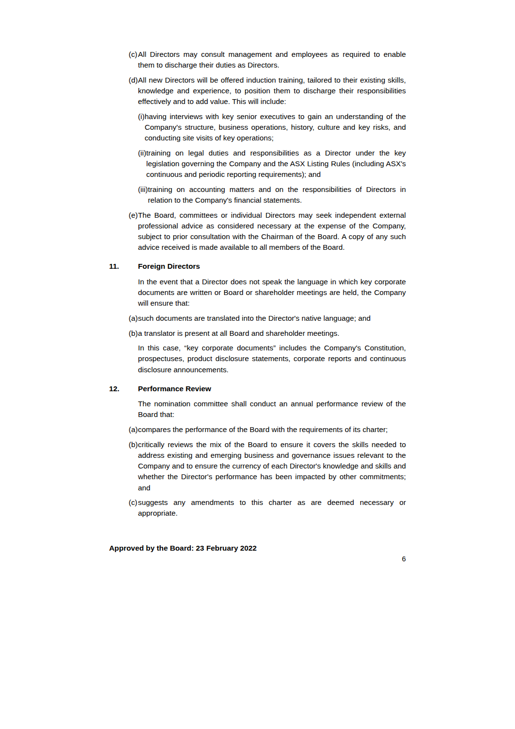(c)
All Directors may consult management and employees as required to enable them to discharge their duties as Directors.
(d)
All new Directors will be offered induction training, tailored to their existing skills, knowledge and experience, to position them to discharge their responsibilities effectively and to add value. This will include:
(i)
having interviews with key senior executives to gain an understanding of the Company's structure, business operations, history, culture and key risks, and conducting site visits of key operations;
(ii)
training on legal duties and responsibilities as a Director under the key legislation governing the Company and the ASX Listing Rules (including ASX's continuous and periodic reporting requirements); and
(iii)
training on accounting matters and on the responsibilities of Directors in relation to the Company's financial statements.
(e)
The Board, committees or individual Directors may seek independent external professional advice as considered necessary at the expense of the Company, subject to prior consultation with the Chairman of the Board. A copy of any such advice received is made available to all members of the Board.
11.
Foreign Directors
In the event that a Director does not speak the language in which key corporate documents are written or Board or shareholder meetings are held, the Company will ensure that:
(a)
such documents are translated into the Director's native language; and
(b)
a translator is present at all Board and shareholder meetings.
In this case, “key corporate documents” includes the Company's Constitution, prospectuses, product disclosure statements, corporate reports and continuous disclosure announcements.
12.
Performance Review
The nomination committee shall conduct an annual performance review of the Board that:
(a)
compares the performance of the Board with the requirements of its charter;
(b)
critically reviews the mix of the Board to ensure it covers the skills needed to address existing and emerging business and governance issues relevant to the Company and to ensure the currency of each Director's knowledge and skills and whether the Director's performance has been impacted by other commitments; and
(c)
suggests any amendments to this charter as are deemed necessary or appropriate.
Approved by the Board: 23 February 2022
6